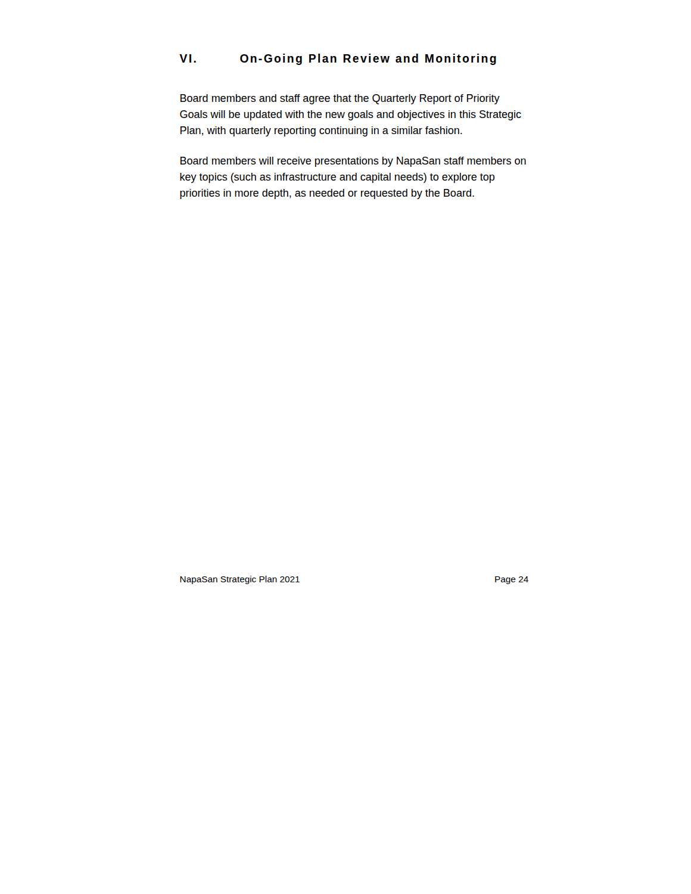VI. On-Going Plan Review and Monitoring
Board members and staff agree that the Quarterly Report of Priority Goals will be updated with the new goals and objectives in this Strategic Plan, with quarterly reporting continuing in a similar fashion.
Board members will receive presentations by NapaSan staff members on key topics (such as infrastructure and capital needs) to explore top priorities in more depth, as needed or requested by the Board.
NapaSan Strategic Plan 2021
Page 24